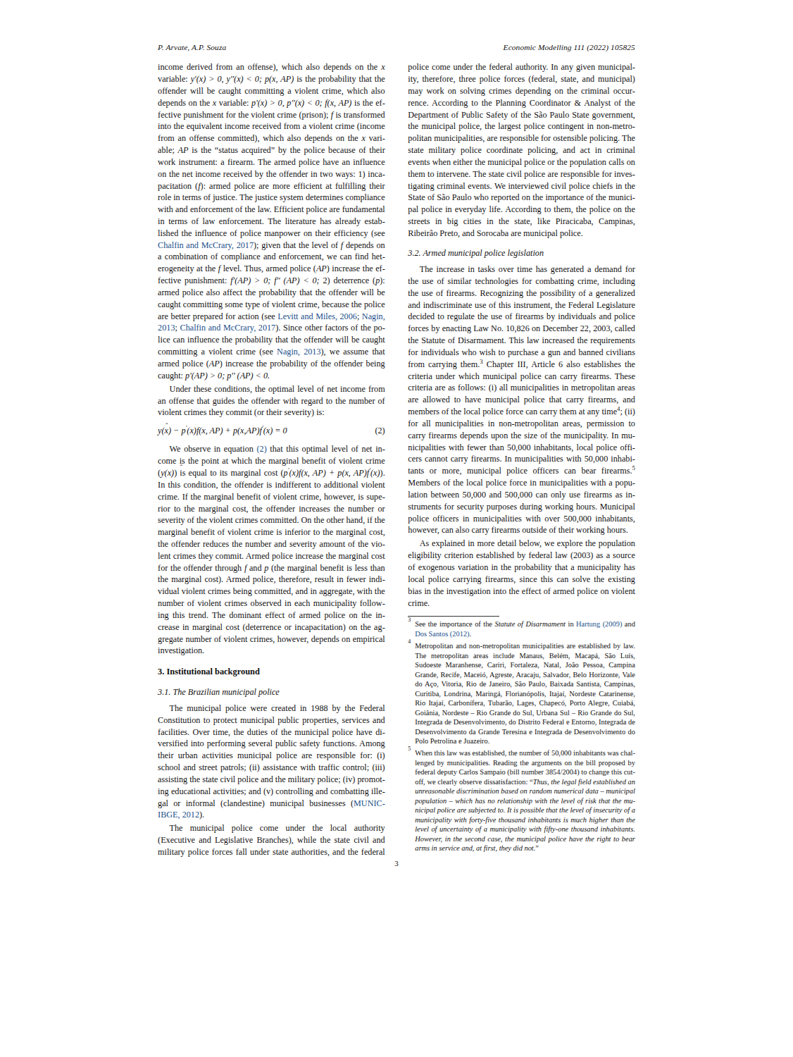P. Arvate, A.P. Souza
Economic Modelling 111 (2022) 105825
income derived from an offense), which also depends on the x variable: y'(x) > 0, y''(x) < 0; p(x, AP) is the probability that the offender will be caught committing a violent crime, which also depends on the x variable: p'(x) > 0, p''(x) < 0; f(x, AP) is the effective punishment for the violent crime (prison); f is transformed into the equivalent income received from a violent crime (income from an offense committed), which also depends on the x variable; AP is the “status acquired” by the police because of their work instrument: a firearm. The armed police have an influence on the net income received by the offender in two ways: 1) incapacitation (f): armed police are more efficient at fulfilling their role in terms of justice. The justice system determines compliance with and enforcement of the law. Efficient police are fundamental in terms of law enforcement. The literature has already established the influence of police manpower on their efficiency (see Chalfin and McCrary, 2017); given that the level of f depends on a combination of compliance and enforcement, we can find heterogeneity at the f level. Thus, armed police (AP) increase the effective punishment: f'(AP) > 0; f'' (AP) < 0; 2) deterrence (p): armed police also affect the probability that the offender will be caught committing some type of violent crime, because the police are better prepared for action (see Levitt and Miles, 2006; Nagin, 2013; Chalfin and McCrary, 2017). Since other factors of the police can influence the probability that the offender will be caught committing a violent crime (see Nagin, 2013), we assume that armed police (AP) increase the probability of the offender being caught: p'(AP) > 0; p'' (AP) < 0.
Under these conditions, the optimal level of net income from an offense that guides the offender with regard to the number of violent crimes they commit (or their severity) is:
y(x) − p'(x)f(x, AP) + p(x,AP)f'(x) = 0 (2)
We observe in equation (2) that this optimal level of net income is the point at which the marginal benefit of violent crime (y(x)) is equal to its marginal cost (p'(x)f(x, AP) + p(x, AP)f'(x)). In this condition, the offender is indifferent to additional violent crime. If the marginal benefit of violent crime, however, is superior to the marginal cost, the offender increases the number or severity of the violent crimes committed. On the other hand, if the marginal benefit of violent crime is inferior to the marginal cost, the offender reduces the number and severity amount of the violent crimes they commit. Armed police increase the marginal cost for the offender through f and p (the marginal benefit is less than the marginal cost). Armed police, therefore, result in fewer individual violent crimes being committed, and in aggregate, with the number of violent crimes observed in each municipality following this trend. The dominant effect of armed police on the increase in marginal cost (deterrence or incapacitation) on the aggregate number of violent crimes, however, depends on empirical investigation.
3. Institutional background
3.1. The Brazilian municipal police
The municipal police were created in 1988 by the Federal Constitution to protect municipal public properties, services and facilities. Over time, the duties of the municipal police have diversified into performing several public safety functions. Among their urban activities municipal police are responsible for: (i) school and street patrols; (ii) assistance with traffic control; (iii) assisting the state civil police and the military police; (iv) promoting educational activities; and (v) controlling and combatting illegal or informal (clandestine) municipal businesses (MUNIC-IBGE, 2012).
The municipal police come under the local authority (Executive and Legislative Branches), while the state civil and military police forces fall under state authorities, and the federal police come under the federal authority. In any given municipality, therefore, three police forces (federal, state, and municipal) may work on solving crimes depending on the criminal occurrence. According to the Planning Coordinator & Analyst of the Department of Public Safety of the São Paulo State government, the municipal police, the largest police contingent in non-metropolitan municipalities, are responsible for ostensible policing. The state military police coordinate policing, and act in criminal events when either the municipal police or the population calls on them to intervene. The state civil police are responsible for investigating criminal events. We interviewed civil police chiefs in the State of São Paulo who reported on the importance of the municipal police in everyday life. According to them, the police on the streets in big cities in the state, like Piracicaba, Campinas, Ribeirão Preto, and Sorocaba are municipal police.
3.2. Armed municipal police legislation
The increase in tasks over time has generated a demand for the use of similar technologies for combatting crime, including the use of firearms. Recognizing the possibility of a generalized and indiscriminate use of this instrument, the Federal Legislature decided to regulate the use of firearms by individuals and police forces by enacting Law No. 10,826 on December 22, 2003, called the Statute of Disarmament. This law increased the requirements for individuals who wish to purchase a gun and banned civilians from carrying them.3 Chapter III, Article 6 also establishes the criteria under which municipal police can carry firearms. These criteria are as follows: (i) all municipalities in metropolitan areas are allowed to have municipal police that carry firearms, and members of the local police force can carry them at any time4; (ii) for all municipalities in non-metropolitan areas, permission to carry firearms depends upon the size of the municipality. In municipalities with fewer than 50,000 inhabitants, local police officers cannot carry firearms. In municipalities with 50,000 inhabitants or more, municipal police officers can bear firearms.5 Members of the local police force in municipalities with a population between 50,000 and 500,000 can only use firearms as instruments for security purposes during working hours. Municipal police officers in municipalities with over 500,000 inhabitants, however, can also carry firearms outside of their working hours.
As explained in more detail below, we explore the population eligibility criterion established by federal law (2003) as a source of exogenous variation in the probability that a municipality has local police carrying firearms, since this can solve the existing bias in the investigation into the effect of armed police on violent crime.
3 See the importance of the Statute of Disarmament in Hartung (2009) and Dos Santos (2012).
4 Metropolitan and non-metropolitan municipalities are established by law. The metropolitan areas include Manaus, Belém, Macapá, São Luís, Sudoeste Maranhense, Cariri, Fortaleza, Natal, João Pessoa, Campina Grande, Recife, Maceió, Agreste, Aracaju, Salvador, Belo Horizonte, Vale do Aço, Vitoria, Rio de Janeiro, São Paulo, Baixada Santista, Campinas, Curitiba, Londrina, Maringá, Florianópolis, Itajaí, Nordeste Catarinense, Rio Itajaí, Carbonífera, Tubarão, Lages, Chapecó, Porto Alegre, Cuiabá, Goiânia, Nordeste – Rio Grande do Sul, Urbana Sul – Rio Grande do Sul, Integrada de Desenvolvimento, do Distrito Federal e Entorno, Integrada de Desenvolvimento da Grande Teresina e Integrada de Desenvolvimento do Polo Petrolina e Juazeiro.
5 When this law was established, the number of 50,000 inhabitants was challenged by municipalities. Reading the arguments on the bill proposed by federal deputy Carlos Sampaio (bill number 3854/2004) to change this cutoff, we clearly observe dissatisfaction: “Thus, the legal field established an unreasonable discrimination based on random numerical data – municipal population – which has no relationship with the level of risk that the municipal police are subjected to. It is possible that the level of insecurity of a municipality with forty-five thousand inhabitants is much higher than the level of uncertainty of a municipality with fifty-one thousand inhabitants. However, in the second case, the municipal police have the right to bear arms in service and, at first, they did not.”
3